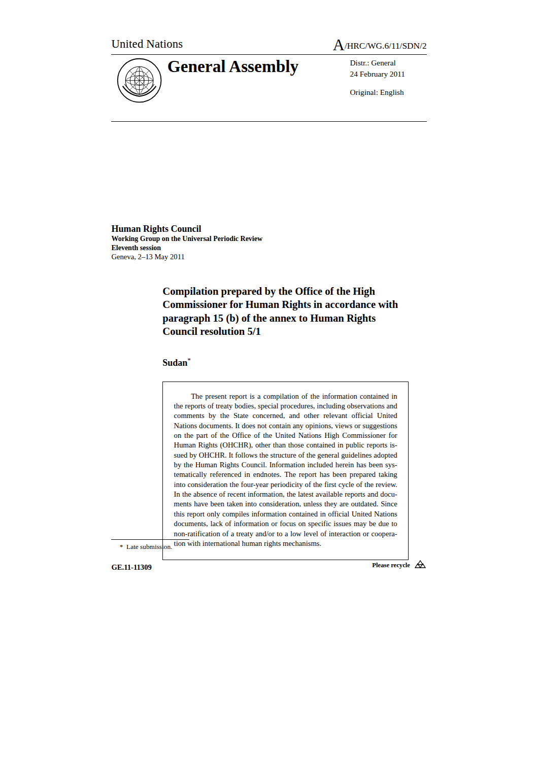| United Nations | A /HRC/WG.6/11/SDN/2 |
| | General Assembly | Distr.: General 24 February 2011 Original: English |
Human Rights Council
Working Group on the Universal Periodic Review
Eleventh session
Geneva, 2–13 May 2011
Compilation prepared by the Office of the High Commissioner for Human Rights in accordance with paragraph 15 (b) of the annex to Human Rights Council resolution 5/1
Sudan*
The present report is a compilation of the information contained in the reports of treaty bodies, special procedures, including observations and comments by the State concerned, and other relevant official United Nations documents. It does not contain any opinions, views or suggestions on the part of the Office of the United Nations High Commissioner for Human Rights (OHCHR), other than those contained in public reports issued by OHCHR. It follows the structure of the general guidelines adopted by the Human Rights Council. Information included herein has been systematically referenced in endnotes. The report has been prepared taking into consideration the four-year periodicity of the first cycle of the review. In the absence of recent information, the latest available reports and documents have been taken into consideration, unless they are outdated. Since this report only compiles information contained in official United Nations documents, lack of information or focus on specific issues may be due to non-ratification of a treaty and/or to a low level of interaction or cooperation with international human rights mechanisms.
* Late submission.
| GE.11-11309 | Please recycle |